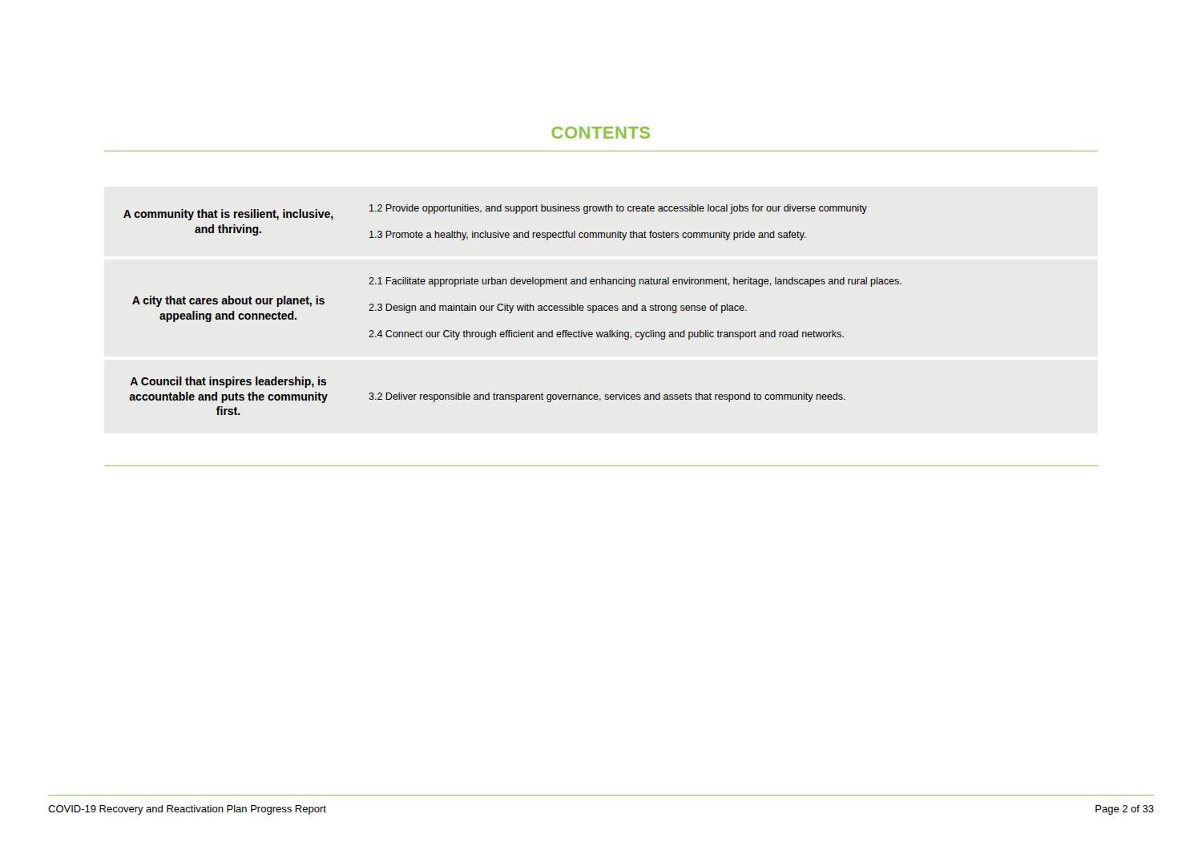CONTENTS
| A community that is resilient, inclusive, and thriving. | 1.2 Provide opportunities, and support business growth to create accessible local jobs for our diverse community 1.3 Promote a healthy, inclusive and respectful community that fosters community pride and safety. |
| A city that cares about our planet, is appealing and connected. | 2.1 Facilitate appropriate urban development and enhancing natural environment, heritage, landscapes and rural places. 2.3 Design and maintain our City with accessible spaces and a strong sense of place. 2.4 Connect our City through efficient and effective walking, cycling and public transport and road networks. |
| A Council that inspires leadership, is accountable and puts the community first. | 3.2 Deliver responsible and transparent governance, services and assets that respond to community needs. |
COVID-19 Recovery and Reactivation Plan Progress Report Page 2 of 33